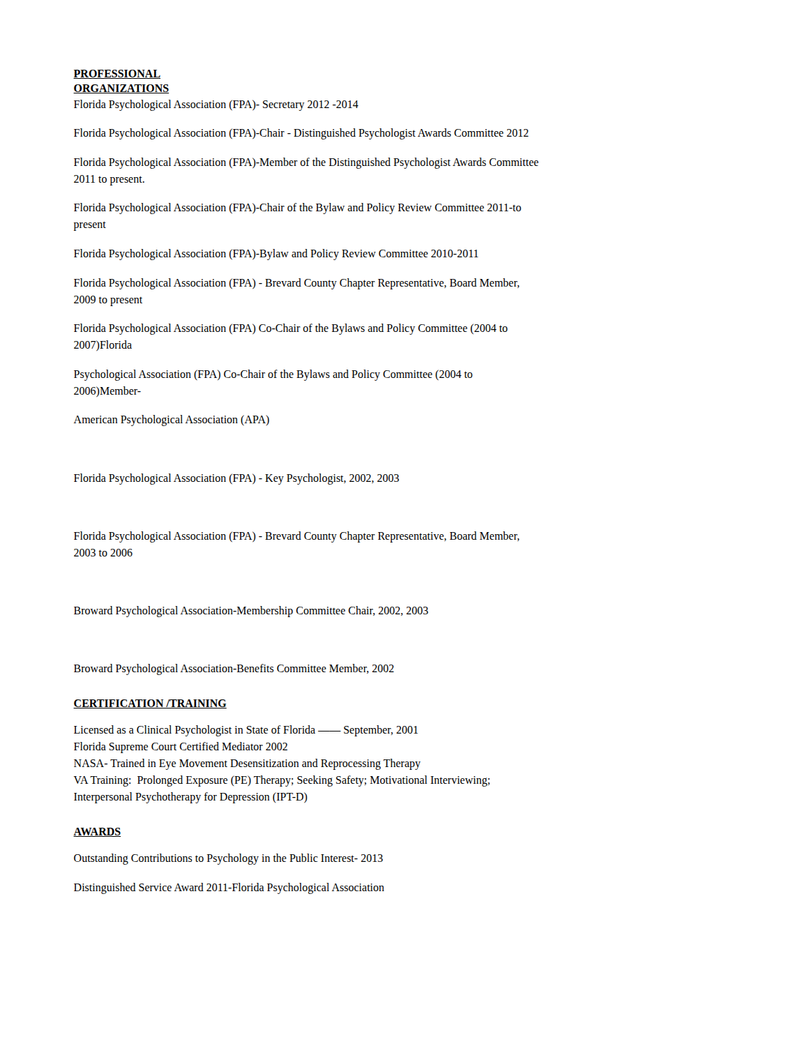PROFESSIONAL
ORGANIZATIONS
Florida Psychological Association (FPA)- Secretary 2012 -2014
Florida Psychological Association (FPA)-Chair - Distinguished Psychologist Awards Committee 2012
Florida Psychological Association (FPA)-Member of the Distinguished Psychologist Awards Committee 2011 to present.
Florida Psychological Association (FPA)-Chair of the Bylaw and Policy Review Committee 2011-to present
Florida Psychological Association (FPA)-Bylaw and Policy Review Committee 2010-2011
Florida Psychological Association (FPA) - Brevard County Chapter Representative, Board Member, 2009 to present
Florida Psychological Association (FPA) Co-Chair of the Bylaws and Policy Committee (2004 to 2007)Florida
Psychological Association (FPA) Co-Chair of the Bylaws and Policy Committee (2004 to 2006)Member-
American Psychological Association (APA)
Florida Psychological Association (FPA) - Key Psychologist, 2002, 2003
Florida Psychological Association (FPA) - Brevard County Chapter Representative, Board Member, 2003 to 2006
Broward Psychological Association-Membership Committee Chair, 2002, 2003
Broward Psychological Association-Benefits Committee Member, 2002
CERTIFICATION /TRAINING
Licensed as a Clinical Psychologist in State of Florida —— September, 2001
Florida Supreme Court Certified Mediator 2002
NASA- Trained in Eye Movement Desensitization and Reprocessing Therapy
VA Training: Prolonged Exposure (PE) Therapy; Seeking Safety; Motivational Interviewing; Interpersonal Psychotherapy for Depression (IPT-D)
AWARDS
Outstanding Contributions to Psychology in the Public Interest- 2013
Distinguished Service Award 2011-Florida Psychological Association